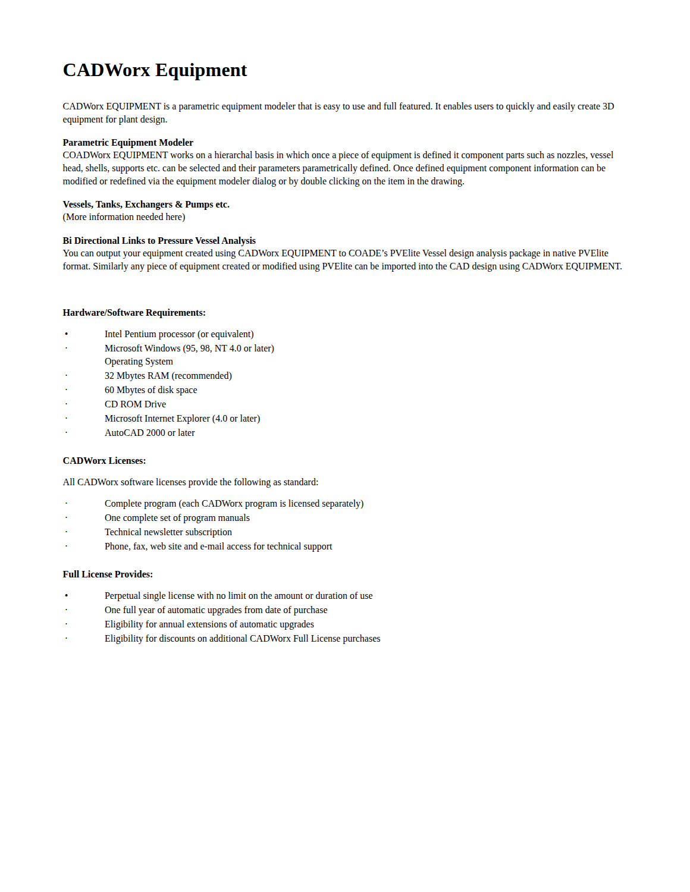CADWorx Equipment
CADWorx EQUIPMENT is a parametric equipment modeler that is easy to use and full featured. It enables users to quickly and easily create 3D equipment for plant design.
Parametric Equipment Modeler
COADWorx EQUIPMENT works on a hierarchal basis in which once a piece of equipment is defined it component parts such as nozzles, vessel head, shells, supports etc. can be selected and their parameters parametrically defined. Once defined equipment component information can be modified or redefined via the equipment modeler dialog or by double clicking on the item in the drawing.
Vessels, Tanks, Exchangers & Pumps etc.
(More information needed here)
Bi Directional Links to Pressure Vessel Analysis
You can output your equipment created using CADWorx EQUIPMENT to COADE’s PVElite Vessel design analysis package in native PVElite format. Similarly any piece of equipment created or modified using PVElite can be imported into the CAD design using CADWorx EQUIPMENT.
Hardware/Software Requirements:
•Intel Pentium processor (or equivalent)
·Microsoft Windows (95, 98, NT 4.0 or later)Operating System
·32 Mbytes RAM (recommended)
·60 Mbytes of disk space
·CD ROM Drive
·Microsoft Internet Explorer (4.0 or later)
·AutoCAD 2000 or later
CADWorx Licenses:
All CADWorx software licenses provide the following as standard:
·Complete program (each CADWorx program is licensed separately)
·One complete set of program manuals
·Technical newsletter subscription
·Phone, fax, web site and e-mail access for technical support
Full License Provides:
•Perpetual single license with no limit on the amount or duration of use
·One full year of automatic upgrades from date of purchase
·Eligibility for annual extensions of automatic upgrades
·Eligibility for discounts on additional CADWorx Full License purchases